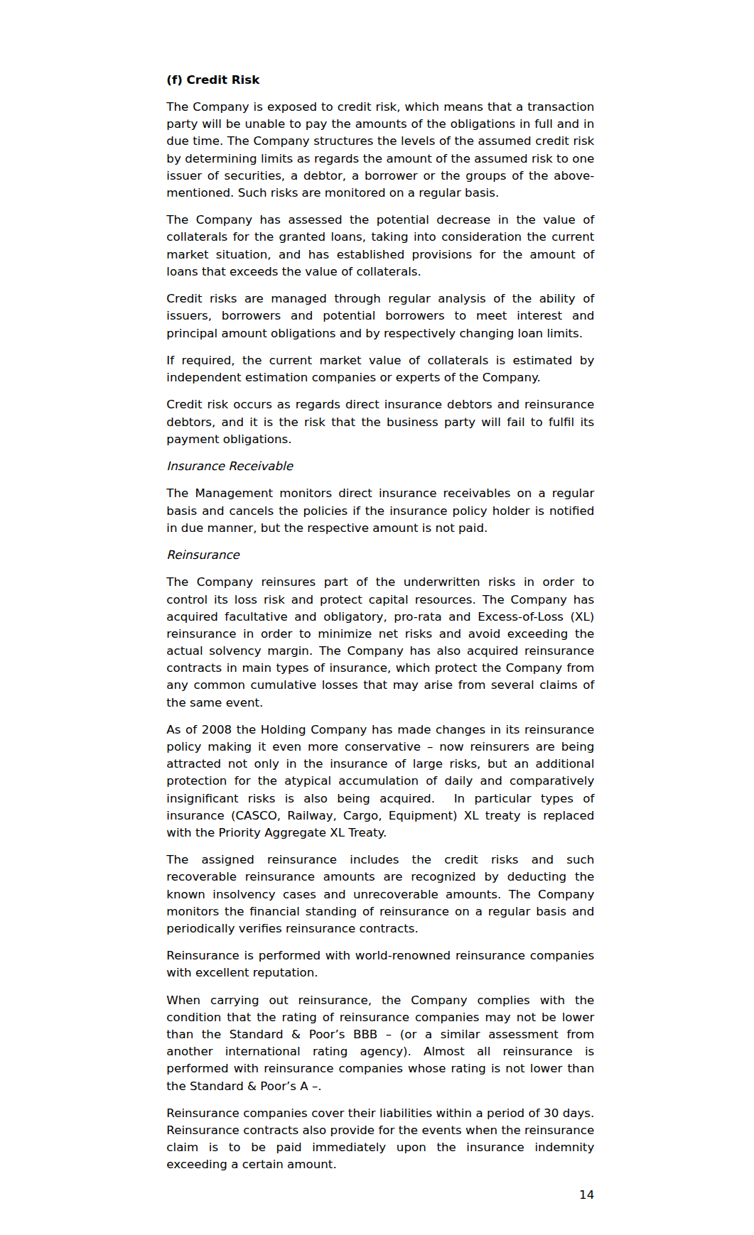(f) Credit Risk
The Company is exposed to credit risk, which means that a transaction party will be unable to pay the amounts of the obligations in full and in due time. The Company structures the levels of the assumed credit risk by determining limits as regards the amount of the assumed risk to one issuer of securities, a debtor, a borrower or the groups of the above-mentioned. Such risks are monitored on a regular basis.
The Company has assessed the potential decrease in the value of collaterals for the granted loans, taking into consideration the current market situation, and has established provisions for the amount of loans that exceeds the value of collaterals.
Credit risks are managed through regular analysis of the ability of issuers, borrowers and potential borrowers to meet interest and principal amount obligations and by respectively changing loan limits.
If required, the current market value of collaterals is estimated by independent estimation companies or experts of the Company.
Credit risk occurs as regards direct insurance debtors and reinsurance debtors, and it is the risk that the business party will fail to fulfil its payment obligations.
Insurance Receivable
The Management monitors direct insurance receivables on a regular basis and cancels the policies if the insurance policy holder is notified in due manner, but the respective amount is not paid.
Reinsurance
The Company reinsures part of the underwritten risks in order to control its loss risk and protect capital resources. The Company has acquired facultative and obligatory, pro-rata and Excess-of-Loss (XL) reinsurance in order to minimize net risks and avoid exceeding the actual solvency margin. The Company has also acquired reinsurance contracts in main types of insurance, which protect the Company from any common cumulative losses that may arise from several claims of the same event.
As of 2008 the Holding Company has made changes in its reinsurance policy making it even more conservative – now reinsurers are being attracted not only in the insurance of large risks, but an additional protection for the atypical accumulation of daily and comparatively insignificant risks is also being acquired. In particular types of insurance (CASCO, Railway, Cargo, Equipment) XL treaty is replaced with the Priority Aggregate XL Treaty.
The assigned reinsurance includes the credit risks and such recoverable reinsurance amounts are recognized by deducting the known insolvency cases and unrecoverable amounts. The Company monitors the financial standing of reinsurance on a regular basis and periodically verifies reinsurance contracts.
Reinsurance is performed with world-renowned reinsurance companies with excellent reputation.
When carrying out reinsurance, the Company complies with the condition that the rating of reinsurance companies may not be lower than the Standard & Poor’s BBB – (or a similar assessment from another international rating agency). Almost all reinsurance is performed with reinsurance companies whose rating is not lower than the Standard & Poor’s A –.
Reinsurance companies cover their liabilities within a period of 30 days. Reinsurance contracts also provide for the events when the reinsurance claim is to be paid immediately upon the insurance indemnity exceeding a certain amount.
14